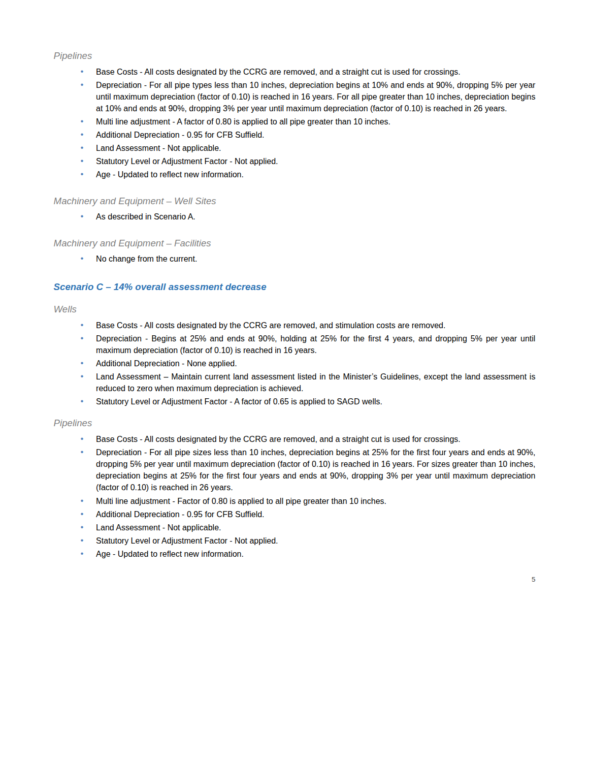Pipelines
Base Costs - All costs designated by the CCRG are removed, and a straight cut is used for crossings.
Depreciation - For all pipe types less than 10 inches, depreciation begins at 10% and ends at 90%, dropping 5% per year until maximum depreciation (factor of 0.10) is reached in 16 years. For all pipe greater than 10 inches, depreciation begins at 10% and ends at 90%, dropping 3% per year until maximum depreciation (factor of 0.10) is reached in 26 years.
Multi line adjustment - A factor of 0.80 is applied to all pipe greater than 10 inches.
Additional Depreciation - 0.95 for CFB Suffield.
Land Assessment - Not applicable.
Statutory Level or Adjustment Factor - Not applied.
Age - Updated to reflect new information.
Machinery and Equipment – Well Sites
As described in Scenario A.
Machinery and Equipment – Facilities
No change from the current.
Scenario C – 14% overall assessment decrease
Wells
Base Costs - All costs designated by the CCRG are removed, and stimulation costs are removed.
Depreciation - Begins at 25% and ends at 90%, holding at 25% for the first 4 years, and dropping 5% per year until maximum depreciation (factor of 0.10) is reached in 16 years.
Additional Depreciation - None applied.
Land Assessment – Maintain current land assessment listed in the Minister’s Guidelines, except the land assessment is reduced to zero when maximum depreciation is achieved.
Statutory Level or Adjustment Factor - A factor of 0.65 is applied to SAGD wells.
Pipelines
Base Costs - All costs designated by the CCRG are removed, and a straight cut is used for crossings.
Depreciation - For all pipe sizes less than 10 inches, depreciation begins at 25% for the first four years and ends at 90%, dropping 5% per year until maximum depreciation (factor of 0.10) is reached in 16 years. For sizes greater than 10 inches, depreciation begins at 25% for the first four years and ends at 90%, dropping 3% per year until maximum depreciation (factor of 0.10) is reached in 26 years.
Multi line adjustment - Factor of 0.80 is applied to all pipe greater than 10 inches.
Additional Depreciation - 0.95 for CFB Suffield.
Land Assessment - Not applicable.
Statutory Level or Adjustment Factor - Not applied.
Age - Updated to reflect new information.
5